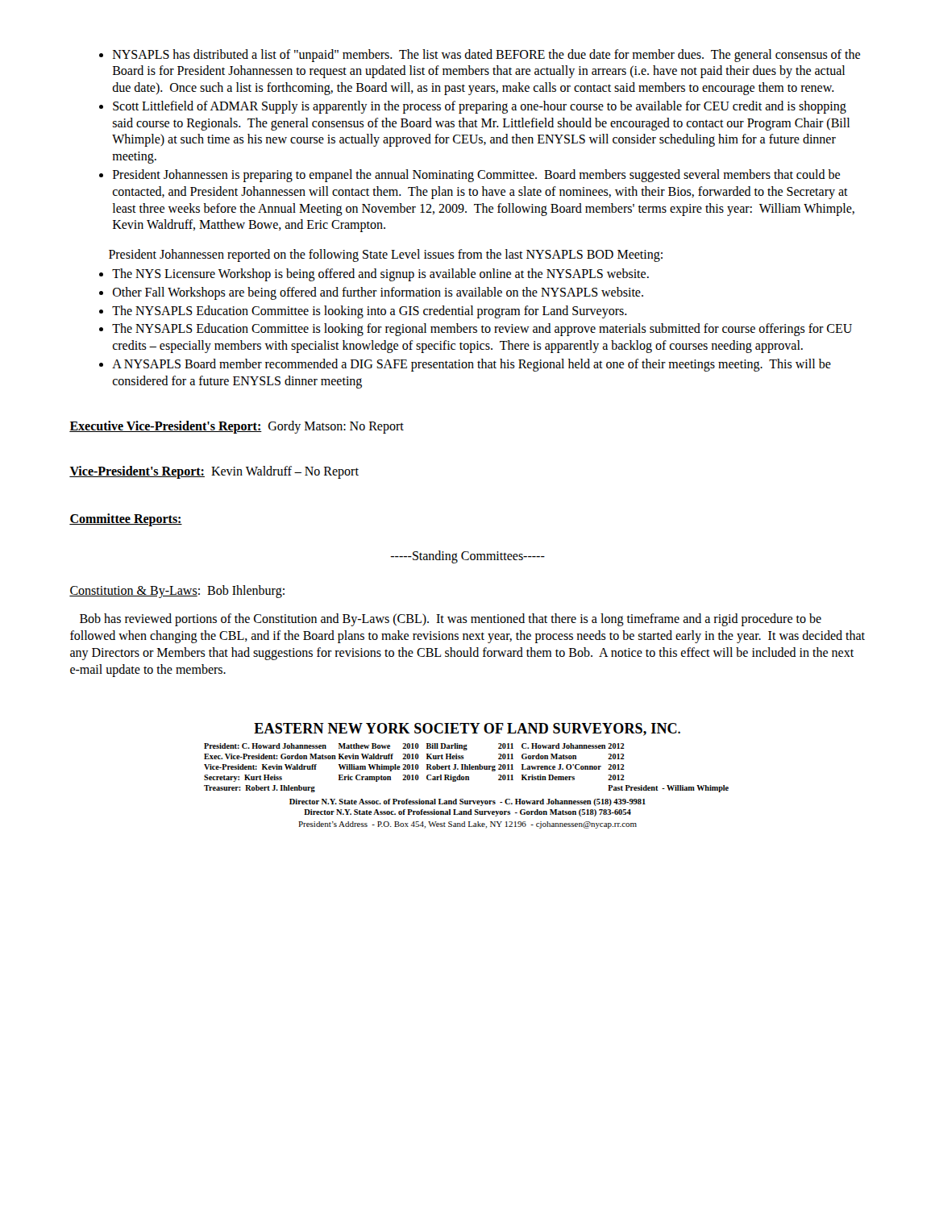NYSAPLS has distributed a list of "unpaid" members. The list was dated BEFORE the due date for member dues. The general consensus of the Board is for President Johannessen to request an updated list of members that are actually in arrears (i.e. have not paid their dues by the actual due date). Once such a list is forthcoming, the Board will, as in past years, make calls or contact said members to encourage them to renew.
Scott Littlefield of ADMAR Supply is apparently in the process of preparing a one-hour course to be available for CEU credit and is shopping said course to Regionals. The general consensus of the Board was that Mr. Littlefield should be encouraged to contact our Program Chair (Bill Whimple) at such time as his new course is actually approved for CEUs, and then ENYSLS will consider scheduling him for a future dinner meeting.
President Johannessen is preparing to empanel the annual Nominating Committee. Board members suggested several members that could be contacted, and President Johannessen will contact them. The plan is to have a slate of nominees, with their Bios, forwarded to the Secretary at least three weeks before the Annual Meeting on November 12, 2009. The following Board members' terms expire this year: William Whimple, Kevin Waldruff, Matthew Bowe, and Eric Crampton.
President Johannessen reported on the following State Level issues from the last NYSAPLS BOD Meeting:
The NYS Licensure Workshop is being offered and signup is available online at the NYSAPLS website.
Other Fall Workshops are being offered and further information is available on the NYSAPLS website.
The NYSAPLS Education Committee is looking into a GIS credential program for Land Surveyors.
The NYSAPLS Education Committee is looking for regional members to review and approve materials submitted for course offerings for CEU credits – especially members with specialist knowledge of specific topics. There is apparently a backlog of courses needing approval.
A NYSAPLS Board member recommended a DIG SAFE presentation that his Regional held at one of their meetings meeting. This will be considered for a future ENYSLS dinner meeting
Executive Vice-President's Report: Gordy Matson: No Report
Vice-President's Report: Kevin Waldruff – No Report
Committee Reports:
-----Standing Committees-----
Constitution & By-Laws: Bob Ihlenburg:
Bob has reviewed portions of the Constitution and By-Laws (CBL). It was mentioned that there is a long timeframe and a rigid procedure to be followed when changing the CBL, and if the Board plans to make revisions next year, the process needs to be started early in the year. It was decided that any Directors or Members that had suggestions for revisions to the CBL should forward them to Bob. A notice to this effect will be included in the next e-mail update to the members.
EASTERN NEW YORK SOCIETY OF LAND SURVEYORS, INC.
| President: C. Howard Johannessen | Matthew Bowe | 2010 | Bill Darling | 2011 | C. Howard Johannessen | 2012 |
| Exec. Vice-President: Gordon Matson | Kevin Waldruff | 2010 | Kurt Heiss | 2011 | Gordon Matson | 2012 |
| Vice-President: Kevin Waldruff | William Whimple | 2010 | Robert J. Ihlenburg | 2011 | Lawrence J. O'Connor | 2012 |
| Secretary: Kurt Heiss | Eric Crampton | 2010 | Carl Rigdon | 2011 | Kristin Demers | 2012 |
| Treasurer: Robert J. Ihlenburg | | Past President - William Whimple |
Director N.Y. State Assoc. of Professional Land Surveyors - C. Howard Johannessen (518) 439-9981
Director N.Y. State Assoc. of Professional Land Surveyors - Gordon Matson (518) 783-6054
President’s Address - P.O. Box 454, West Sand Lake, NY 12196 - cjohannessen@nycap.rr.com